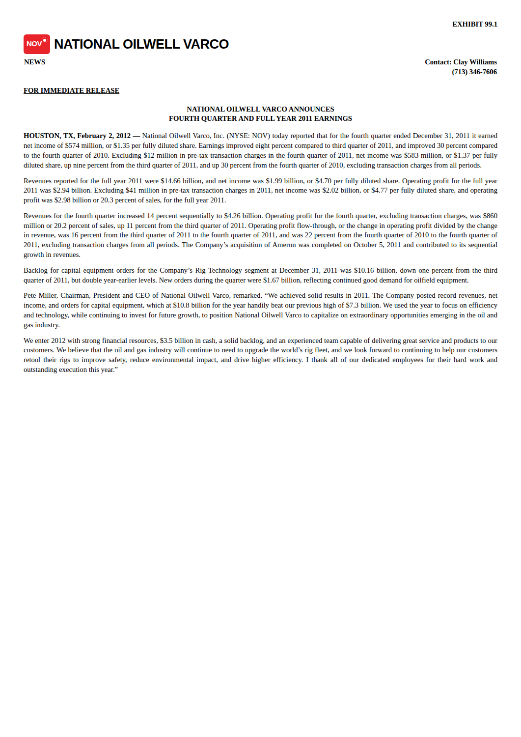EXHIBIT 99.1
NATIONAL OILWELL VARCO
| NEWS | Contact: Clay Williams (713) 346-7606 |
FOR IMMEDIATE RELEASE
NATIONAL OILWELL VARCO ANNOUNCES
FOURTH QUARTER AND FULL YEAR 2011 EARNINGS
HOUSTON, TX, February 2, 2012 — National Oilwell Varco, Inc. (NYSE: NOV) today reported that for the fourth quarter ended December 31, 2011 it earned net income of $574 million, or $1.35 per fully diluted share. Earnings improved eight percent compared to third quarter of 2011, and improved 30 percent compared to the fourth quarter of 2010. Excluding $12 million in pre-tax transaction charges in the fourth quarter of 2011, net income was $583 million, or $1.37 per fully diluted share, up nine percent from the third quarter of 2011, and up 30 percent from the fourth quarter of 2010, excluding transaction charges from all periods.
Revenues reported for the full year 2011 were $14.66 billion, and net income was $1.99 billion, or $4.70 per fully diluted share. Operating profit for the full year 2011 was $2.94 billion. Excluding $41 million in pre-tax transaction charges in 2011, net income was $2.02 billion, or $4.77 per fully diluted share, and operating profit was $2.98 billion or 20.3 percent of sales, for the full year 2011.
Revenues for the fourth quarter increased 14 percent sequentially to $4.26 billion. Operating profit for the fourth quarter, excluding transaction charges, was $860 million or 20.2 percent of sales, up 11 percent from the third quarter of 2011. Operating profit flow-through, or the change in operating profit divided by the change in revenue, was 16 percent from the third quarter of 2011 to the fourth quarter of 2011, and was 22 percent from the fourth quarter of 2010 to the fourth quarter of 2011, excluding transaction charges from all periods. The Company’s acquisition of Ameron was completed on October 5, 2011 and contributed to its sequential growth in revenues.
Backlog for capital equipment orders for the Company’s Rig Technology segment at December 31, 2011 was $10.16 billion, down one percent from the third quarter of 2011, but double year-earlier levels. New orders during the quarter were $1.67 billion, reflecting continued good demand for oilfield equipment.
Pete Miller, Chairman, President and CEO of National Oilwell Varco, remarked, “We achieved solid results in 2011. The Company posted record revenues, net income, and orders for capital equipment, which at $10.8 billion for the year handily beat our previous high of $7.3 billion. We used the year to focus on efficiency and technology, while continuing to invest for future growth, to position National Oilwell Varco to capitalize on extraordinary opportunities emerging in the oil and gas industry.
We enter 2012 with strong financial resources, $3.5 billion in cash, a solid backlog, and an experienced team capable of delivering great service and products to our customers. We believe that the oil and gas industry will continue to need to upgrade the world’s rig fleet, and we look forward to continuing to help our customers retool their rigs to improve safety, reduce environmental impact, and drive higher efficiency. I thank all of our dedicated employees for their hard work and outstanding execution this year.”